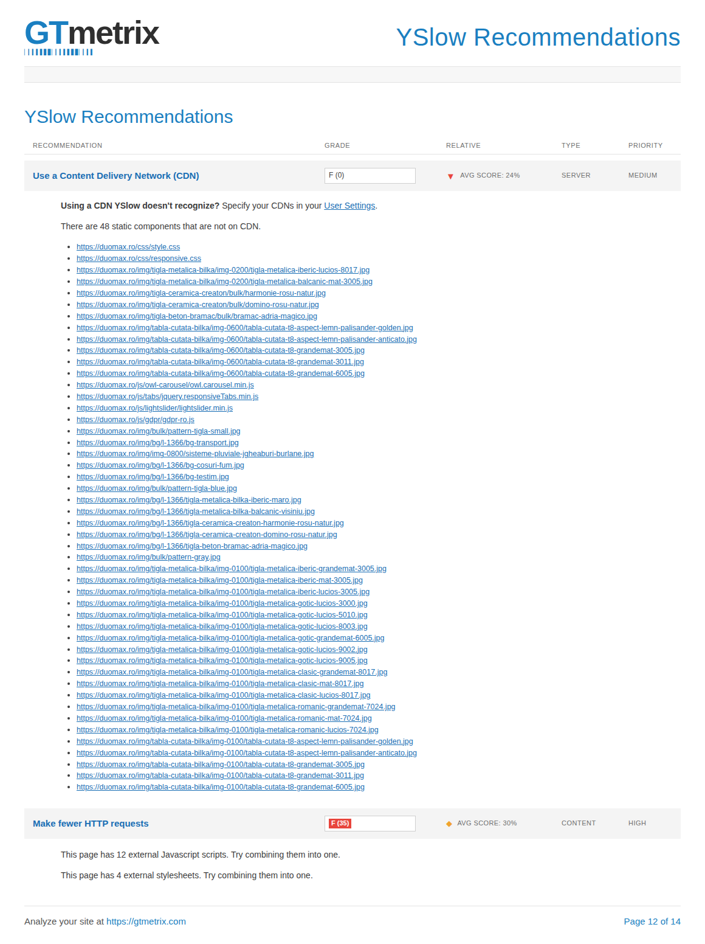GT metrix
▏▎▍▌▋▊▉▏▎▍▌▋▊▉▏▎▍▌
YSlow Recommendations
YSlow Recommendations
Recommendation
Grade
Relative
Type
Priority
Use a Content Delivery Network (CDN)
F (0)
▼ AVG SCORE: 24%
SERVER
MEDIUM
Using a CDN YSlow doesn't recognize? Specify your CDNs in your User Settings.
There are 48 static components that are not on CDN.
https://duomax.ro/css/style.css
https://duomax.ro/css/responsive.css
https://duomax.ro/img/tigla-metalica-bilka/img-0200/tigla-metalica-iberic-lucios-8017.jpg
https://duomax.ro/img/tigla-metalica-bilka/img-0200/tigla-metalica-balcanic-mat-3005.jpg
https://duomax.ro/img/tigla-ceramica-creaton/bulk/harmonie-rosu-natur.jpg
https://duomax.ro/img/tigla-ceramica-creaton/bulk/domino-rosu-natur.jpg
https://duomax.ro/img/tigla-beton-bramac/bulk/bramac-adria-magico.jpg
https://duomax.ro/img/tabla-cutata-bilka/img-0600/tabla-cutata-t8-aspect-lemn-palisander-golden.jpg
https://duomax.ro/img/tabla-cutata-bilka/img-0600/tabla-cutata-t8-aspect-lemn-palisander-anticato.jpg
https://duomax.ro/img/tabla-cutata-bilka/img-0600/tabla-cutata-t8-grandemat-3005.jpg
https://duomax.ro/img/tabla-cutata-bilka/img-0600/tabla-cutata-t8-grandemat-3011.jpg
https://duomax.ro/img/tabla-cutata-bilka/img-0600/tabla-cutata-t8-grandemat-6005.jpg
https://duomax.ro/js/owl-carousel/owl.carousel.min.js
https://duomax.ro/js/tabs/jquery.responsiveTabs.min.js
https://duomax.ro/js/lightslider/lightslider.min.js
https://duomax.ro/js/gdpr/gdpr-ro.js
https://duomax.ro/img/bulk/pattern-tigla-small.jpg
https://duomax.ro/img/bg/l-1366/bg-transport.jpg
https://duomax.ro/img/img-0800/sisteme-pluviale-jgheaburi-burlane.jpg
https://duomax.ro/img/bg/l-1366/bg-cosuri-fum.jpg
https://duomax.ro/img/bg/l-1366/bg-testim.jpg
https://duomax.ro/img/bulk/pattern-tigla-blue.jpg
https://duomax.ro/img/bg/l-1366/tigla-metalica-bilka-iberic-maro.jpg
https://duomax.ro/img/bg/l-1366/tigla-metalica-bilka-balcanic-visiniu.jpg
https://duomax.ro/img/bg/l-1366/tigla-ceramica-creaton-harmonie-rosu-natur.jpg
https://duomax.ro/img/bg/l-1366/tigla-ceramica-creaton-domino-rosu-natur.jpg
https://duomax.ro/img/bg/l-1366/tigla-beton-bramac-adria-magico.jpg
https://duomax.ro/img/bulk/pattern-gray.jpg
https://duomax.ro/img/tigla-metalica-bilka/img-0100/tigla-metalica-iberic-grandemat-3005.jpg
https://duomax.ro/img/tigla-metalica-bilka/img-0100/tigla-metalica-iberic-mat-3005.jpg
https://duomax.ro/img/tigla-metalica-bilka/img-0100/tigla-metalica-iberic-lucios-3005.jpg
https://duomax.ro/img/tigla-metalica-bilka/img-0100/tigla-metalica-gotic-lucios-3000.jpg
https://duomax.ro/img/tigla-metalica-bilka/img-0100/tigla-metalica-gotic-lucios-5010.jpg
https://duomax.ro/img/tigla-metalica-bilka/img-0100/tigla-metalica-gotic-lucios-8003.jpg
https://duomax.ro/img/tigla-metalica-bilka/img-0100/tigla-metalica-gotic-grandemat-6005.jpg
https://duomax.ro/img/tigla-metalica-bilka/img-0100/tigla-metalica-gotic-lucios-9002.jpg
https://duomax.ro/img/tigla-metalica-bilka/img-0100/tigla-metalica-gotic-lucios-9005.jpg
https://duomax.ro/img/tigla-metalica-bilka/img-0100/tigla-metalica-clasic-grandemat-8017.jpg
https://duomax.ro/img/tigla-metalica-bilka/img-0100/tigla-metalica-clasic-mat-8017.jpg
https://duomax.ro/img/tigla-metalica-bilka/img-0100/tigla-metalica-clasic-lucios-8017.jpg
https://duomax.ro/img/tigla-metalica-bilka/img-0100/tigla-metalica-romanic-grandemat-7024.jpg
https://duomax.ro/img/tigla-metalica-bilka/img-0100/tigla-metalica-romanic-mat-7024.jpg
https://duomax.ro/img/tigla-metalica-bilka/img-0100/tigla-metalica-romanic-lucios-7024.jpg
https://duomax.ro/img/tabla-cutata-bilka/img-0100/tabla-cutata-t8-aspect-lemn-palisander-golden.jpg
https://duomax.ro/img/tabla-cutata-bilka/img-0100/tabla-cutata-t8-aspect-lemn-palisander-anticato.jpg
https://duomax.ro/img/tabla-cutata-bilka/img-0100/tabla-cutata-t8-grandemat-3005.jpg
https://duomax.ro/img/tabla-cutata-bilka/img-0100/tabla-cutata-t8-grandemat-3011.jpg
https://duomax.ro/img/tabla-cutata-bilka/img-0100/tabla-cutata-t8-grandemat-6005.jpg
Make fewer HTTP requests
F (35)
◆ AVG SCORE: 30%
CONTENT
HIGH
This page has 12 external Javascript scripts. Try combining them into one.
This page has 4 external stylesheets. Try combining them into one.
Analyze your site at https://gtmetrix.com
Page 12 of 14